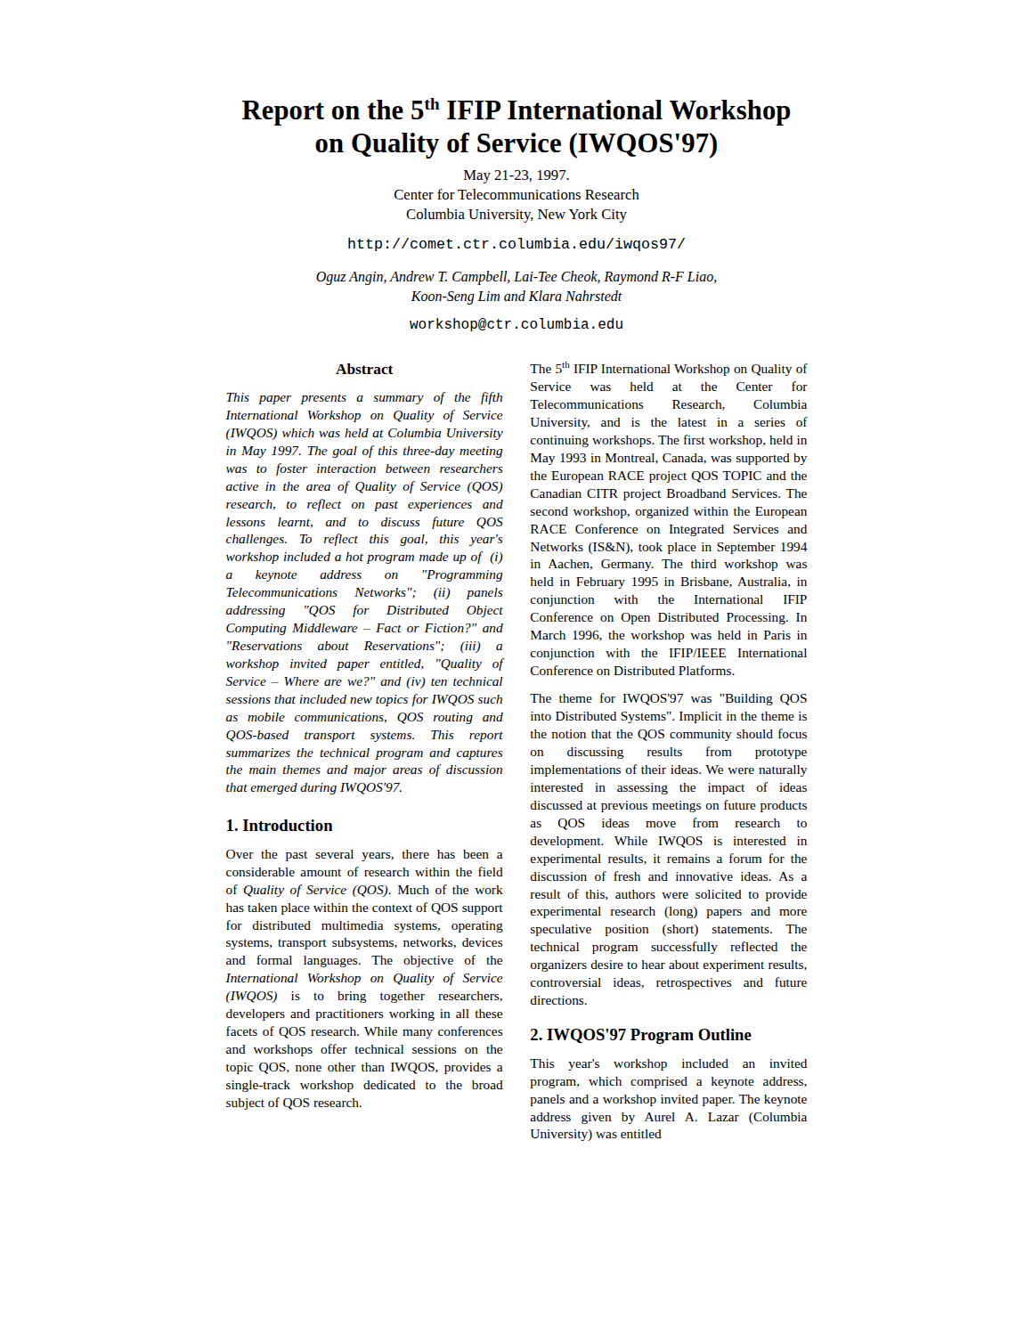Report on the 5th IFIP International Workshop
on Quality of Service (IWQOS'97)
May 21-23, 1997.
Center for Telecommunications Research
Columbia University, New York City
http://comet.ctr.columbia.edu/iwqos97/
Oguz Angin, Andrew T. Campbell, Lai-Tee Cheok, Raymond R-F Liao,
Koon-Seng Lim and Klara Nahrstedt
workshop@ctr.columbia.edu
Abstract
This paper presents a summary of the fifth International Workshop on Quality of Service (IWQOS) which was held at Columbia University in May 1997. The goal of this three-day meeting was to foster interaction between researchers active in the area of Quality of Service (QOS) research, to reflect on past experiences and lessons learnt, and to discuss future QOS challenges. To reflect this goal, this year's workshop included a hot program made up of (i) a keynote address on "Programming Telecommunications Networks"; (ii) panels addressing "QOS for Distributed Object Computing Middleware – Fact or Fiction?" and "Reservations about Reservations"; (iii) a workshop invited paper entitled, "Quality of Service – Where are we?" and (iv) ten technical sessions that included new topics for IWQOS such as mobile communications, QOS routing and QOS-based transport systems. This report summarizes the technical program and captures the main themes and major areas of discussion that emerged during IWQOS'97.
1. Introduction
Over the past several years, there has been a considerable amount of research within the field of Quality of Service (QOS). Much of the work has taken place within the context of QOS support for distributed multimedia systems, operating systems, transport subsystems, networks, devices and formal languages. The objective of the International Workshop on Quality of Service (IWQOS) is to bring together researchers, developers and practitioners working in all these facets of QOS research. While many conferences and workshops offer technical sessions on the topic QOS, none other than IWQOS, provides a single-track workshop dedicated to the broad subject of QOS research.
The 5th IFIP International Workshop on Quality of Service was held at the Center for Telecommunications Research, Columbia University, and is the latest in a series of continuing workshops. The first workshop, held in May 1993 in Montreal, Canada, was supported by the European RACE project QOS TOPIC and the Canadian CITR project Broadband Services. The second workshop, organized within the European RACE Conference on Integrated Services and Networks (IS&N), took place in September 1994 in Aachen, Germany. The third workshop was held in February 1995 in Brisbane, Australia, in conjunction with the International IFIP Conference on Open Distributed Processing. In March 1996, the workshop was held in Paris in conjunction with the IFIP/IEEE International Conference on Distributed Platforms.
The theme for IWQOS'97 was "Building QOS into Distributed Systems". Implicit in the theme is the notion that the QOS community should focus on discussing results from prototype implementations of their ideas. We were naturally interested in assessing the impact of ideas discussed at previous meetings on future products as QOS ideas move from research to development. While IWQOS is interested in experimental results, it remains a forum for the discussion of fresh and innovative ideas. As a result of this, authors were solicited to provide experimental research (long) papers and more speculative position (short) statements. The technical program successfully reflected the organizers desire to hear about experiment results, controversial ideas, retrospectives and future directions.
2. IWQOS'97 Program Outline
This year's workshop included an invited program, which comprised a keynote address, panels and a workshop invited paper. The keynote address given by Aurel A. Lazar (Columbia University) was entitled